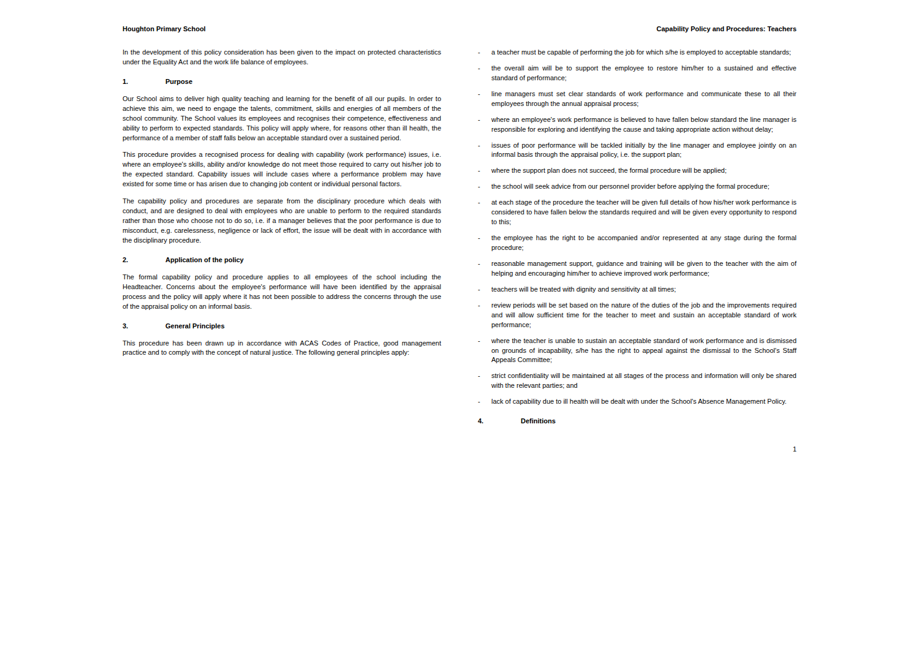Houghton Primary School
Capability Policy and Procedures: Teachers
In the development of this policy consideration has been given to the impact on protected characteristics under the Equality Act and the work life balance of employees.
1. Purpose
Our School aims to deliver high quality teaching and learning for the benefit of all our pupils. In order to achieve this aim, we need to engage the talents, commitment, skills and energies of all members of the school community. The School values its employees and recognises their competence, effectiveness and ability to perform to expected standards. This policy will apply where, for reasons other than ill health, the performance of a member of staff falls below an acceptable standard over a sustained period.
This procedure provides a recognised process for dealing with capability (work performance) issues, i.e. where an employee's skills, ability and/or knowledge do not meet those required to carry out his/her job to the expected standard. Capability issues will include cases where a performance problem may have existed for some time or has arisen due to changing job content or individual personal factors.
The capability policy and procedures are separate from the disciplinary procedure which deals with conduct, and are designed to deal with employees who are unable to perform to the required standards rather than those who choose not to do so, i.e. if a manager believes that the poor performance is due to misconduct, e.g. carelessness, negligence or lack of effort, the issue will be dealt with in accordance with the disciplinary procedure.
2. Application of the policy
The formal capability policy and procedure applies to all employees of the school including the Headteacher. Concerns about the employee's performance will have been identified by the appraisal process and the policy will apply where it has not been possible to address the concerns through the use of the appraisal policy on an informal basis.
3. General Principles
This procedure has been drawn up in accordance with ACAS Codes of Practice, good management practice and to comply with the concept of natural justice. The following general principles apply:
a teacher must be capable of performing the job for which s/he is employed to acceptable standards;
the overall aim will be to support the employee to restore him/her to a sustained and effective standard of performance;
line managers must set clear standards of work performance and communicate these to all their employees through the annual appraisal process;
where an employee's work performance is believed to have fallen below standard the line manager is responsible for exploring and identifying the cause and taking appropriate action without delay;
issues of poor performance will be tackled initially by the line manager and employee jointly on an informal basis through the appraisal policy, i.e. the support plan;
where the support plan does not succeed, the formal procedure will be applied;
the school will seek advice from our personnel provider before applying the formal procedure;
at each stage of the procedure the teacher will be given full details of how his/her work performance is considered to have fallen below the standards required and will be given every opportunity to respond to this;
the employee has the right to be accompanied and/or represented at any stage during the formal procedure;
reasonable management support, guidance and training will be given to the teacher with the aim of helping and encouraging him/her to achieve improved work performance;
teachers will be treated with dignity and sensitivity at all times;
review periods will be set based on the nature of the duties of the job and the improvements required and will allow sufficient time for the teacher to meet and sustain an acceptable standard of work performance;
where the teacher is unable to sustain an acceptable standard of work performance and is dismissed on grounds of incapability, s/he has the right to appeal against the dismissal to the School's Staff Appeals Committee;
strict confidentiality will be maintained at all stages of the process and information will only be shared with the relevant parties; and
lack of capability due to ill health will be dealt with under the School's Absence Management Policy.
4. Definitions
1